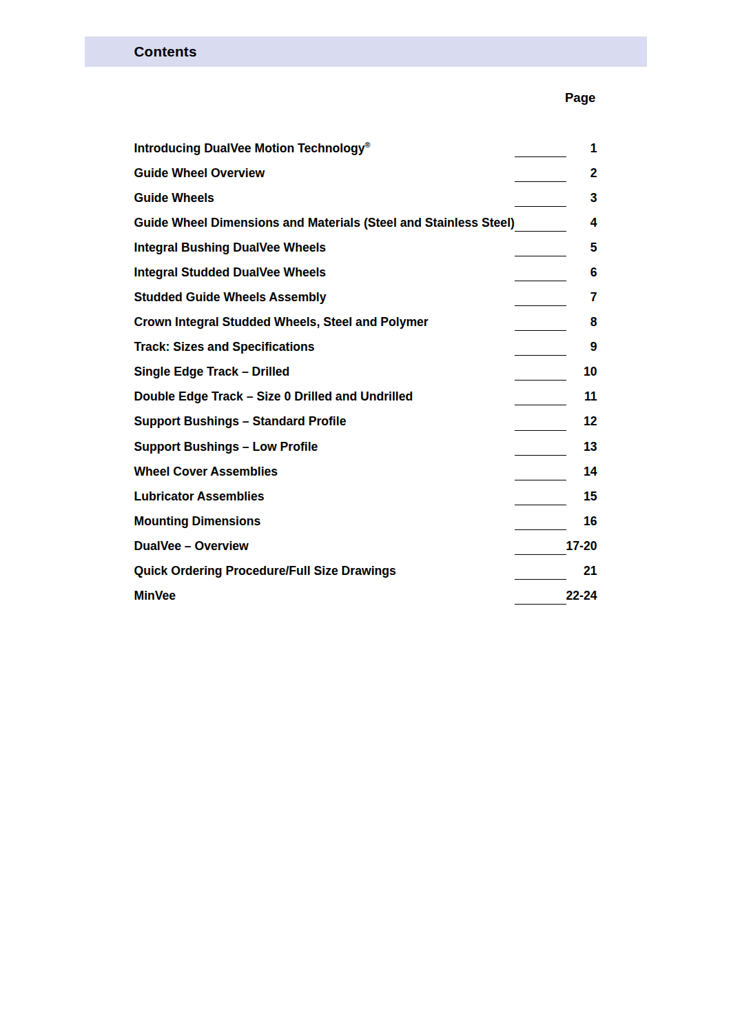Contents
Page
| Introducing DualVee Motion Technology ® | | 1 |
| Guide Wheel Overview | | 2 |
| Guide Wheels | | 3 |
| Guide Wheel Dimensions and Materials (Steel and Stainless Steel) | | 4 |
| Integral Bushing DualVee Wheels | | 5 |
| Integral Studded DualVee Wheels | | 6 |
| Studded Guide Wheels Assembly | | 7 |
| Crown Integral Studded Wheels, Steel and Polymer | | 8 |
| Track: Sizes and Specifications | | 9 |
| Single Edge Track – Drilled | | 10 |
| Double Edge Track – Size 0 Drilled and Undrilled | | 11 |
| Support Bushings – Standard Profile | | 12 |
| Support Bushings – Low Profile | | 13 |
| Wheel Cover Assemblies | | 14 |
| Lubricator Assemblies | | 15 |
| Mounting Dimensions | | 16 |
| DualVee – Overview | | 17-20 |
| Quick Ordering Procedure/Full Size Drawings | | 21 |
| MinVee | | 22-24 |